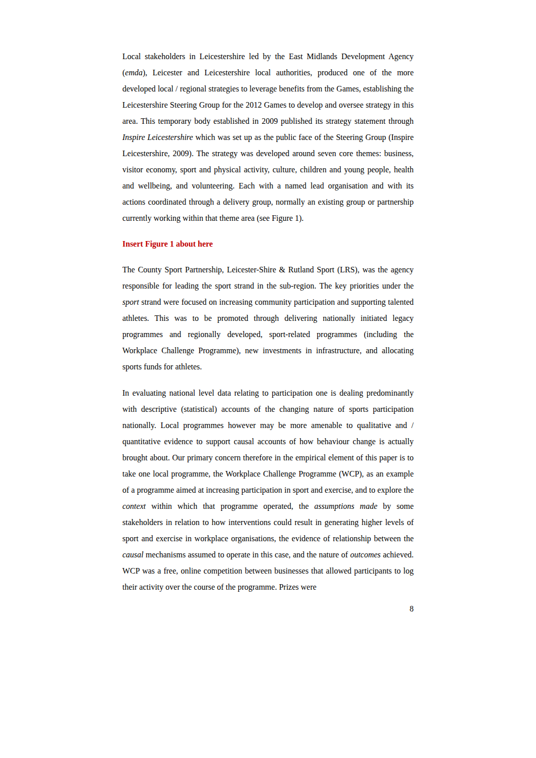Local stakeholders in Leicestershire led by the East Midlands Development Agency (emda), Leicester and Leicestershire local authorities, produced one of the more developed local / regional strategies to leverage benefits from the Games, establishing the Leicestershire Steering Group for the 2012 Games to develop and oversee strategy in this area. This temporary body established in 2009 published its strategy statement through Inspire Leicestershire which was set up as the public face of the Steering Group (Inspire Leicestershire, 2009). The strategy was developed around seven core themes: business, visitor economy, sport and physical activity, culture, children and young people, health and wellbeing, and volunteering. Each with a named lead organisation and with its actions coordinated through a delivery group, normally an existing group or partnership currently working within that theme area (see Figure 1).
Insert Figure 1 about here
The County Sport Partnership, Leicester-Shire & Rutland Sport (LRS), was the agency responsible for leading the sport strand in the sub-region. The key priorities under the sport strand were focused on increasing community participation and supporting talented athletes. This was to be promoted through delivering nationally initiated legacy programmes and regionally developed, sport-related programmes (including the Workplace Challenge Programme), new investments in infrastructure, and allocating sports funds for athletes.
In evaluating national level data relating to participation one is dealing predominantly with descriptive (statistical) accounts of the changing nature of sports participation nationally. Local programmes however may be more amenable to qualitative and / quantitative evidence to support causal accounts of how behaviour change is actually brought about. Our primary concern therefore in the empirical element of this paper is to take one local programme, the Workplace Challenge Programme (WCP), as an example of a programme aimed at increasing participation in sport and exercise, and to explore the context within which that programme operated, the assumptions made by some stakeholders in relation to how interventions could result in generating higher levels of sport and exercise in workplace organisations, the evidence of relationship between the causal mechanisms assumed to operate in this case, and the nature of outcomes achieved. WCP was a free, online competition between businesses that allowed participants to log their activity over the course of the programme. Prizes were
8